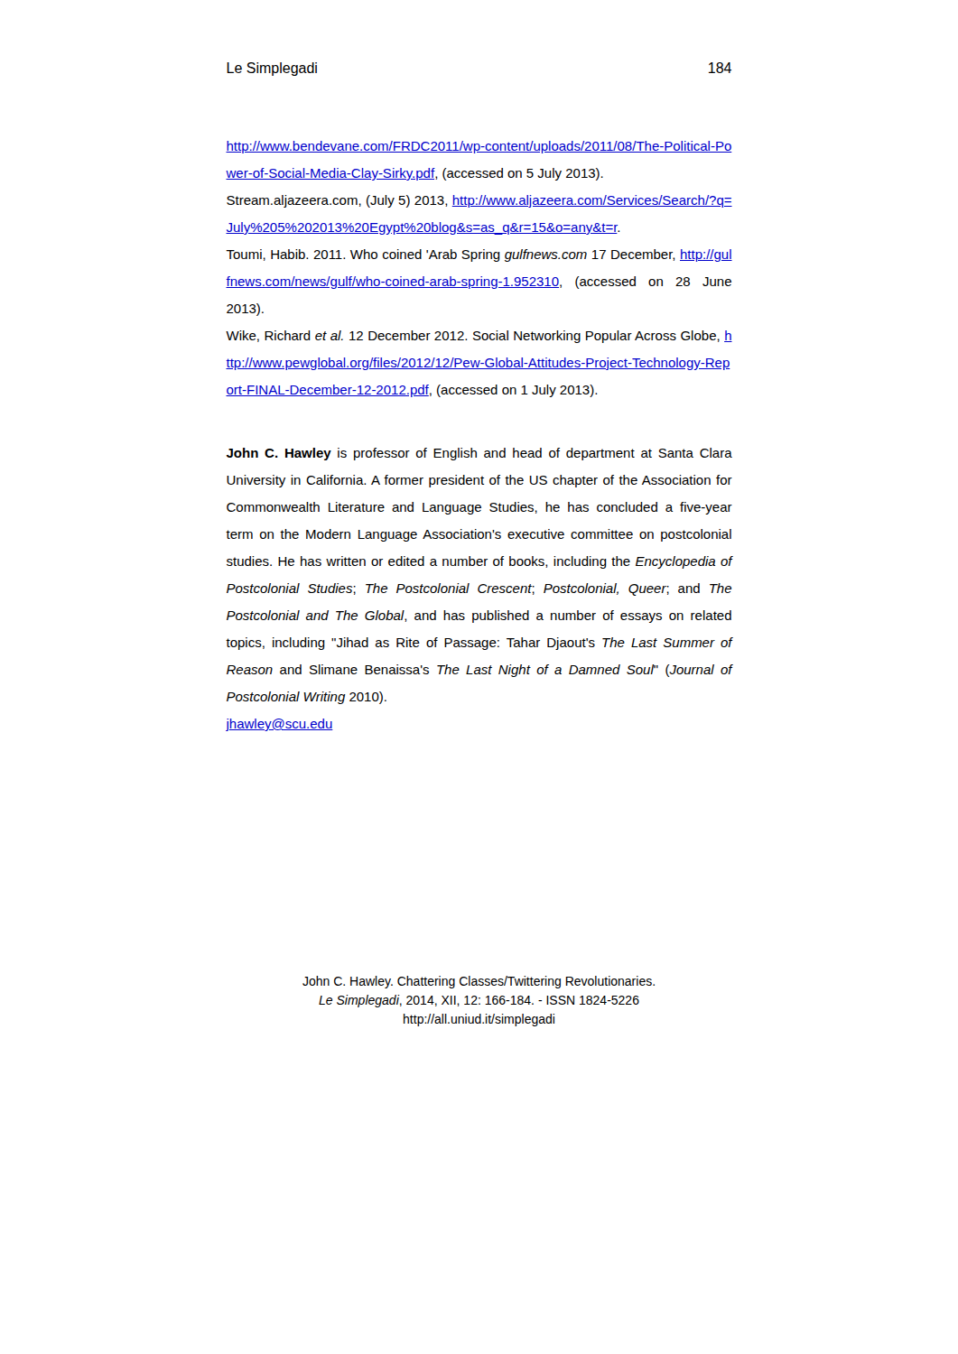Le Simplegadi
184
http://www.bendevane.com/FRDC2011/wp-content/uploads/2011/08/The-Political-Power-of-Social-Media-Clay-Sirky.pdf, (accessed on 5 July 2013).
Stream.aljazeera.com, (July 5) 2013, http://www.aljazeera.com/Services/Search/?q=July%205%202013%20Egypt%20blog&s=as_q&r=15&o=any&t=r.
Toumi, Habib. 2011. Who coined 'Arab Spring gulfnews.com 17 December, http://gulfnews.com/news/gulf/who-coined-arab-spring-1.952310, (accessed on 28 June 2013).
Wike, Richard et al. 12 December 2012. Social Networking Popular Across Globe, http://www.pewglobal.org/files/2012/12/Pew-Global-Attitudes-Project-Technology-Report-FINAL-December-12-2012.pdf, (accessed on 1 July 2013).
John C. Hawley is professor of English and head of department at Santa Clara University in California. A former president of the US chapter of the Association for Commonwealth Literature and Language Studies, he has concluded a five-year term on the Modern Language Association's executive committee on postcolonial studies. He has written or edited a number of books, including the Encyclopedia of Postcolonial Studies; The Postcolonial Crescent; Postcolonial, Queer; and The Postcolonial and The Global, and has published a number of essays on related topics, including "Jihad as Rite of Passage: Tahar Djaout's The Last Summer of Reason and Slimane Benaissa's The Last Night of a Damned Soul" (Journal of Postcolonial Writing 2010).
jhawley@scu.edu
John C. Hawley. Chattering Classes/Twittering Revolutionaries.
Le Simplegadi, 2014, XII, 12: 166-184. - ISSN 1824-5226
http://all.uniud.it/simplegadi